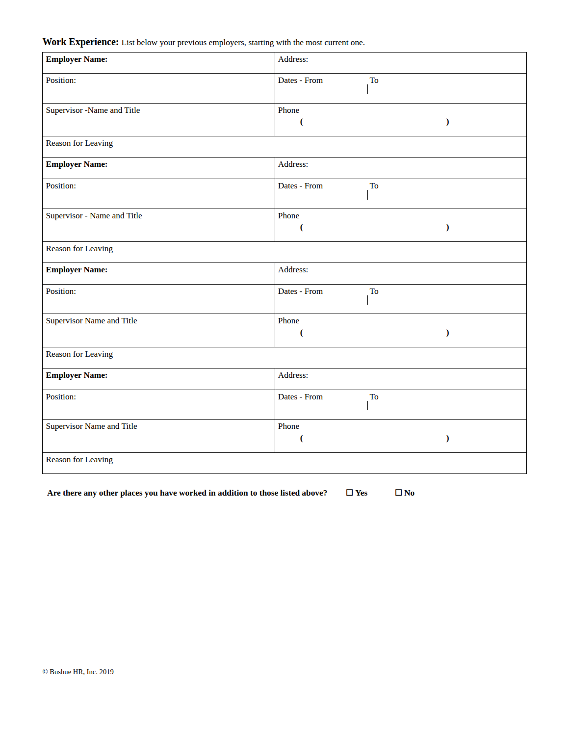Work Experience: List below your previous employers, starting with the most current one.
| Employer Name: | Address: |
| Position: | Dates - From To |
| Supervisor -Name and Title | Phone ( ) |
| Reason for Leaving |
| Employer Name: | Address: |
| Position: | Dates - From To |
| Supervisor - Name and Title | Phone ( ) |
| Reason for Leaving |
| Employer Name: | Address: |
| Position: | Dates - From To |
| Supervisor Name and Title | Phone ( ) |
| Reason for Leaving |
| Employer Name: | Address: |
| Position: | Dates - From To |
| Supervisor Name and Title | Phone ( ) |
| Reason for Leaving |
Are there any other places you have worked in addition to those listed above?☐ Yes☐ No
© Bushue HR, Inc. 2019